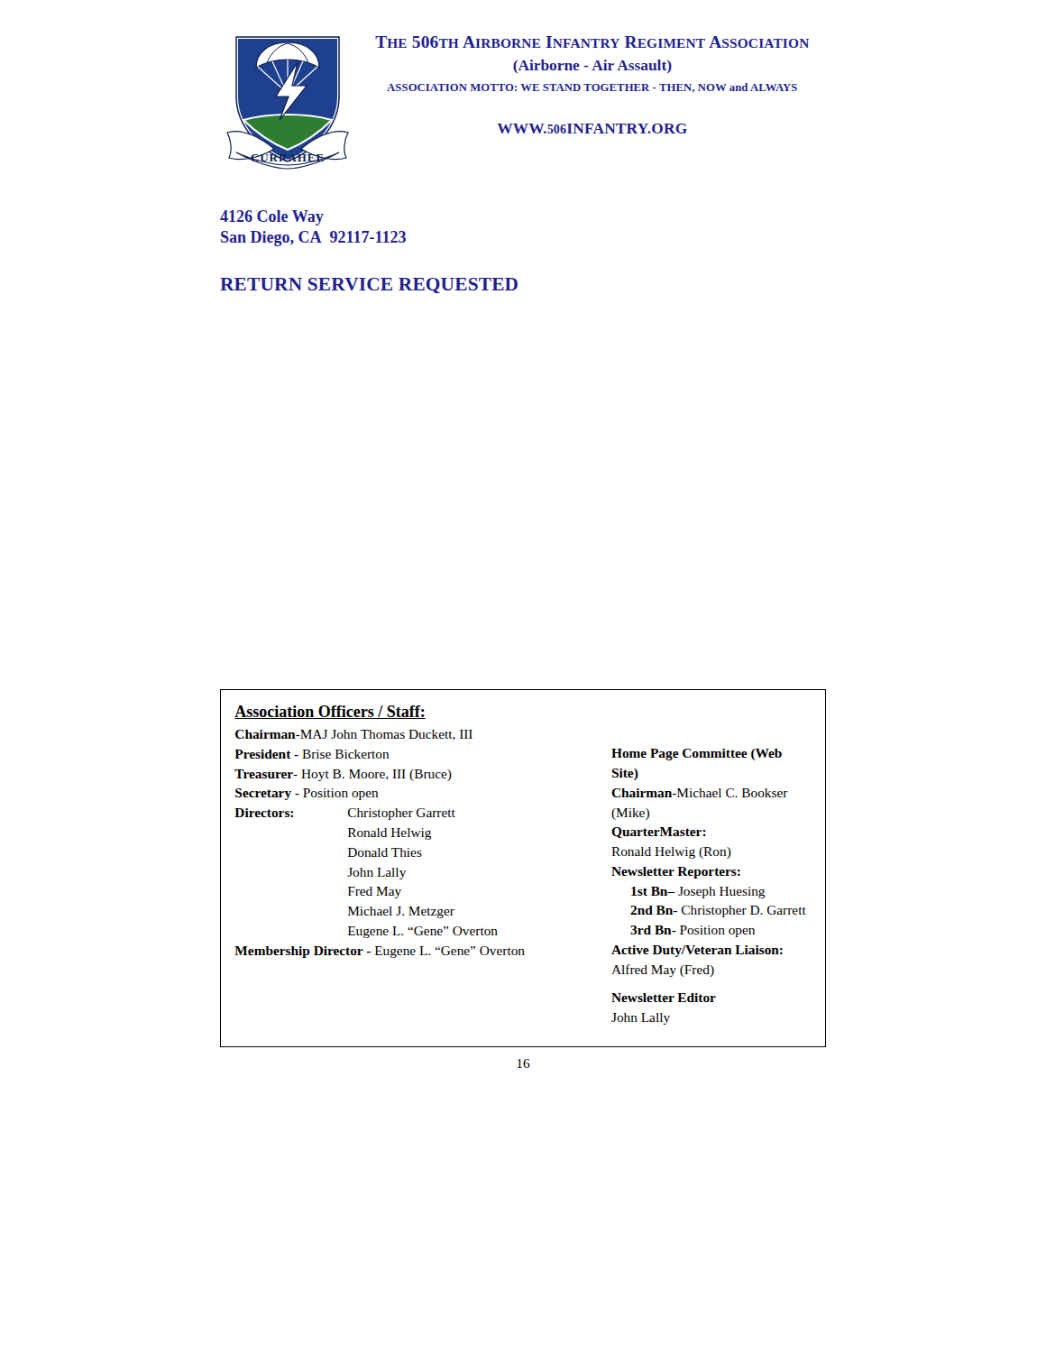CURRAHEE
THE 506TH AIRBORNE INFANTRY REGIMENT ASSOCIATION
(Airborne - Air Assault)
ASSOCIATION MOTTO: WE STAND TOGETHER - THEN, NOW and ALWAYS
WWW.506 INFANTRY.ORG
4126 Cole Way
San Diego, CA 92117-1123
RETURN SERVICE REQUESTED
Association Officers / Staff:
Chairman-MAJ John Thomas Duckett, III
President - Brise Bickerton
Treasurer- Hoyt B. Moore, III (Bruce)
Secretary - Position open
Directors:
Christopher Garrett
Ronald Helwig
Donald Thies
John Lally
Fred May
Michael J. Metzger
Eugene L. “Gene” Overton
Membership Director - Eugene L. “Gene” Overton
Home Page Committee (Web Site)
Chairman-Michael C. Bookser (Mike)
QuarterMaster:
Ronald Helwig (Ron)
Newsletter Reporters:
1st Bn– Joseph Huesing
2nd Bn- Christopher D. Garrett
3rd Bn- Position open
Active Duty/Veteran Liaison:
Alfred May (Fred)
Newsletter Editor
John Lally
16